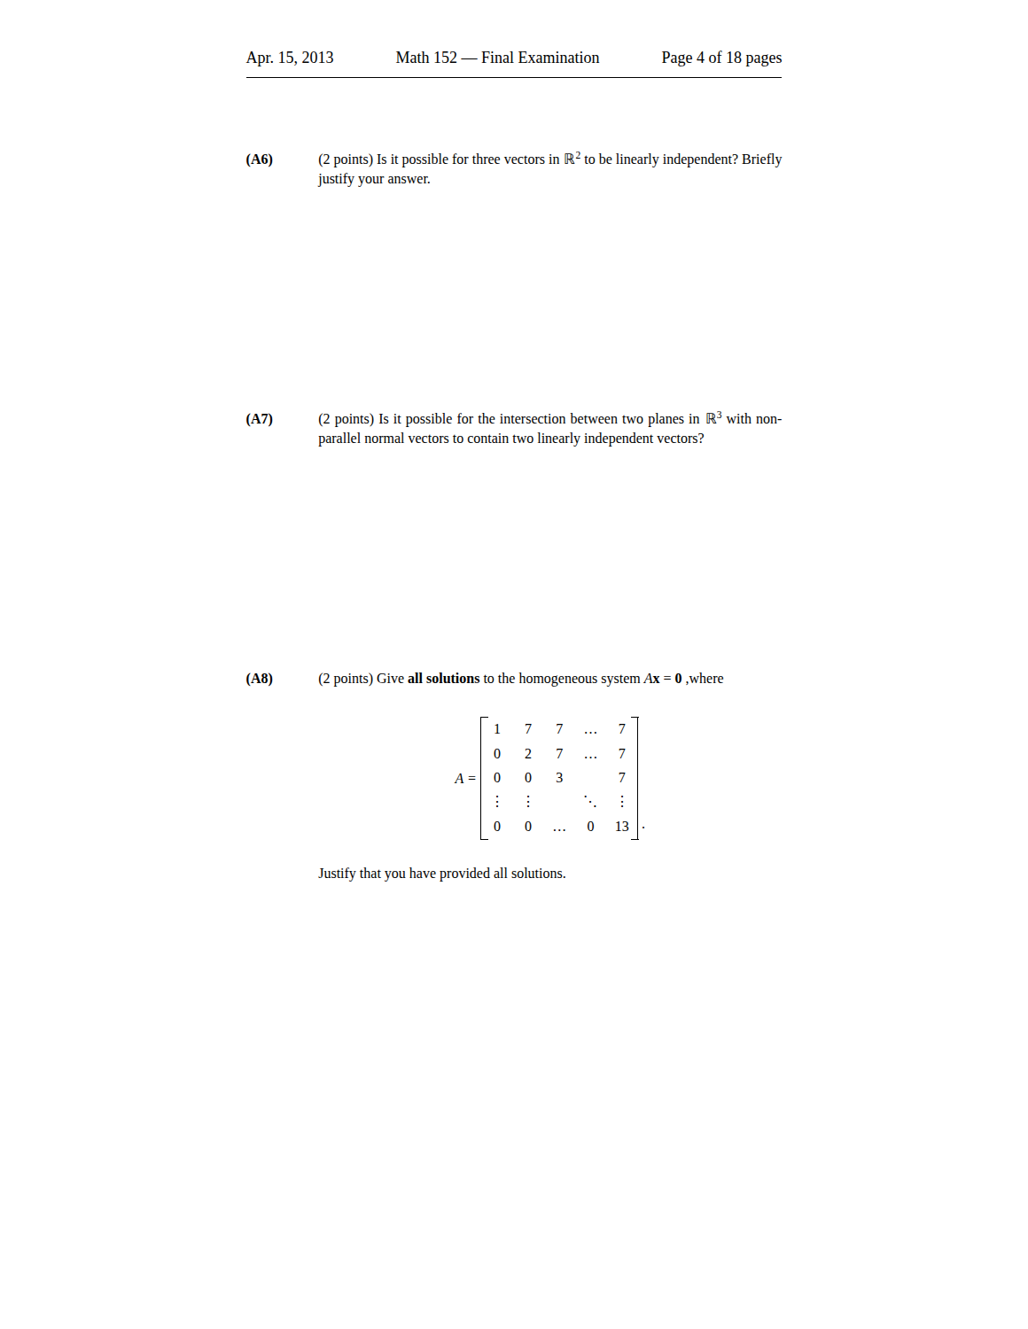Apr. 15, 2013
Math 152 — Final Examination
Page 4 of 18 pages
(A6)
(2 points) Is it possible for three vectors in ℝ2 to be linearly independent? Briefly justify your answer.
(A7)
(2 points) Is it possible for the intersection between two planes in ℝ3 with non-parallel normal vectors to contain two linearly independent vectors?
(A8)
(2 points) Give all solutions to the homogeneous system Ax = 0 ,where
A =
| 1 | 7 | 7 | … | 7 |
| 0 | 2 | 7 | … | 7 |
| 0 | 0 | 3 | | 7 |
| ⋮ | ⋮ | | ⋱ | ⋮ |
| 0 | 0 | … | 0 | 13 |
.
Justify that you have provided all solutions.